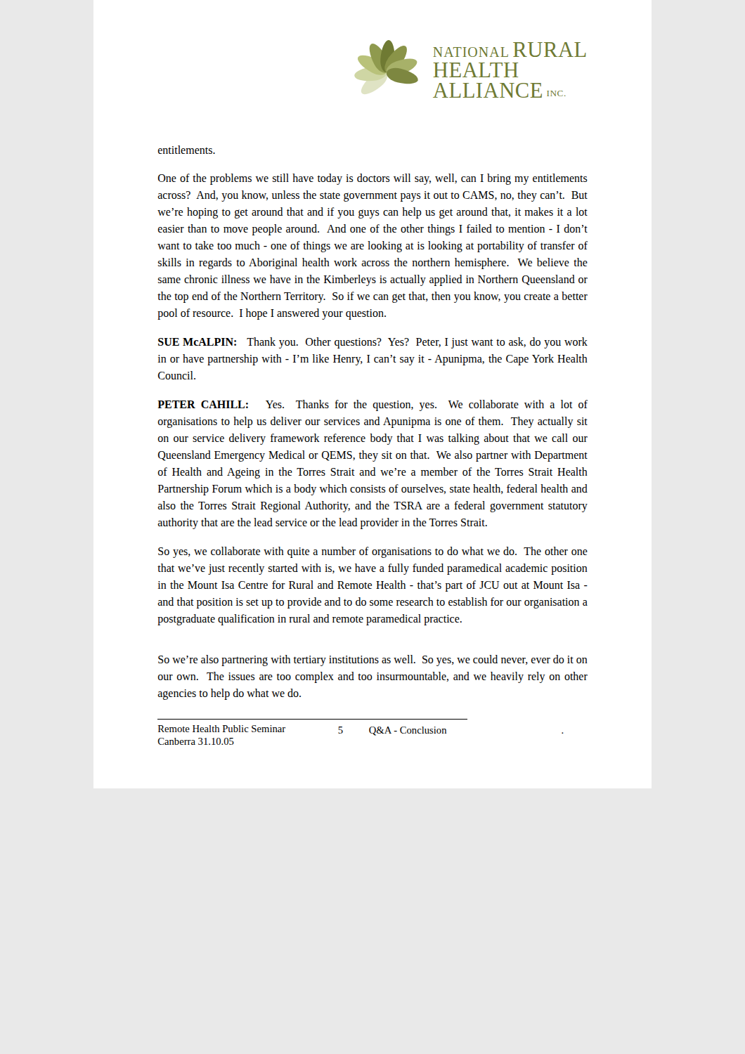NATIONAL RURAL HEALTH ALLIANCE INC.
entitlements.
One of the problems we still have today is doctors will say, well, can I bring my entitlements across? And, you know, unless the state government pays it out to CAMS, no, they can’t. But we’re hoping to get around that and if you guys can help us get around that, it makes it a lot easier than to move people around. And one of the other things I failed to mention - I don’t want to take too much - one of things we are looking at is looking at portability of transfer of skills in regards to Aboriginal health work across the northern hemisphere. We believe the same chronic illness we have in the Kimberleys is actually applied in Northern Queensland or the top end of the Northern Territory. So if we can get that, then you know, you create a better pool of resource. I hope I answered your question.
SUE McALPIN: Thank you. Other questions? Yes? Peter, I just want to ask, do you work in or have partnership with - I’m like Henry, I can’t say it - Apunipma, the Cape York Health Council.
PETER CAHILL: Yes. Thanks for the question, yes. We collaborate with a lot of organisations to help us deliver our services and Apunipma is one of them. They actually sit on our service delivery framework reference body that I was talking about that we call our Queensland Emergency Medical or QEMS, they sit on that. We also partner with Department of Health and Ageing in the Torres Strait and we’re a member of the Torres Strait Health Partnership Forum which is a body which consists of ourselves, state health, federal health and also the Torres Strait Regional Authority, and the TSRA are a federal government statutory authority that are the lead service or the lead provider in the Torres Strait.
So yes, we collaborate with quite a number of organisations to do what we do. The other one that we’ve just recently started with is, we have a fully funded paramedical academic position in the Mount Isa Centre for Rural and Remote Health - that’s part of JCU out at Mount Isa - and that position is set up to provide and to do some research to establish for our organisation a postgraduate qualification in rural and remote paramedical practice.
So we’re also partnering with tertiary institutions as well. So yes, we could never, ever do it on our own. The issues are too complex and too insurmountable, and we heavily rely on other agencies to help do what we do.
Remote Health Public Seminar
Canberra 31.10.05
5
Q&A - Conclusion .